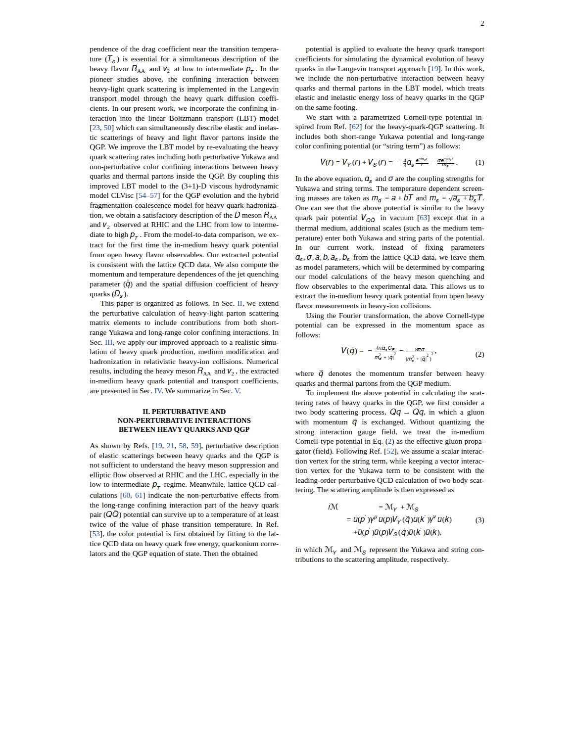2
pendence of the drag coefficient near the transition temperature (Tc) is essential for a simultaneous description of the heavy flavor RAA and v2 at low to intermediate pT. In the pioneer studies above, the confining interaction between heavy-light quark scattering is implemented in the Langevin transport model through the heavy quark diffusion coefficients. In our present work, we incorporate the confining interaction into the linear Boltzmann transport (LBT) model [23, 50] which can simultaneously describe elastic and inelastic scatterings of heavy and light flavor partons inside the QGP. We improve the LBT model by re-evaluating the heavy quark scattering rates including both perturbative Yukawa and non-perturbative color confining interactions between heavy quarks and thermal partons inside the QGP. By coupling this improved LBT model to the (3+1)-D viscous hydrodynamic model CLVisc [54–57] for the QGP evolution and the hybrid fragmentation-coalescence model for heavy quark hadronization, we obtain a satisfactory description of the D meson RAA and v2 observed at RHIC and the LHC from low to intermediate to high pT. From the model-to-data comparison, we extract for the first time the in-medium heavy quark potential from open heavy flavor observables. Our extracted potential is consistent with the lattice QCD data. We also compute the momentum and temperature dependences of the jet quenching parameter (q^) and the spatial diffusion coefficient of heavy quarks (Ds).
This paper is organized as follows. In Sec. II, we extend the perturbative calculation of heavy-light parton scattering matrix elements to include contributions from both short-range Yukawa and long-range color confining interactions. In Sec. III, we apply our improved approach to a realistic simulation of heavy quark production, medium modification and hadronization in relativistic heavy-ion collisions. Numerical results, including the heavy meson RAA and v2, the extracted in-medium heavy quark potential and transport coefficients, are presented in Sec. IV. We summarize in Sec. V.
II. Perturbative and
Non-perturbative Interactions
Between Heavy Quarks and QGP
As shown by Refs. [19, 21, 58, 59], perturbative description of elastic scatterings between heavy quarks and the QGP is not sufficient to understand the heavy meson suppression and elliptic flow observed at RHIC and the LHC, especially in the low to intermediate pT regime. Meanwhile, lattice QCD calculations [60, 61] indicate the non-perturbative effects from the long-range confining interaction part of the heavy quark pair (QQ¯) potential can survive up to a temperature of at least twice of the value of phase transition temperature. In Ref. [53], the color potential is first obtained by fitting to the lattice QCD data on heavy quark free energy, quarkonium correlators and the QGP equation of state. Then the obtained
potential is applied to evaluate the heavy quark transport coefficients for simulating the dynamical evolution of heavy quarks in the Langevin transport approach [19]. In this work, we include the non-perturbative interaction between heavy quarks and thermal partons in the LBT model, which treats elastic and inelastic energy loss of heavy quarks in the QGP on the same footing.
We start with a parametrized Cornell-type potential inspired from Ref. [62] for the heavy-quark-QGP scattering. It includes both short-range Yukawa potential and long-range color confining potential (or “string term”) as follows:
V(r)= VY(r)+ VS(r)= −43 αs e−mdr r − σe−msr ms . (1)
In the above equation, αs and σ are the coupling strengths for Yukawa and string terms. The temperature dependent screening masses are taken as md=a+bT and ms=as+bsT. One can see that the above potential is similar to the heavy quark pair potential VQQ¯ in vacuum [63] except that in a thermal medium, additional scales (such as the medium temperature) enter both Yukawa and string parts of the potential. In our current work, instead of fixing parameters αs,σ,a,b,as,bs from the lattice QCD data, we leave them as model parameters, which will be determined by comparing our model calculations of the heavy meson quenching and flow observables to the experimental data. This allows us to extract the in-medium heavy quark potential from open heavy flavor measurements in heavy-ion collisions.
Using the Fourier transformation, the above Cornell-type potential can be expressed in the momentum space as follows:
V(q→)= − 4παsCF md2+|q→|2 − 8πσ (ms2+|q→|2)2 , (2)
where q→ denotes the momentum transfer between heavy quarks and thermal partons from the QGP medium.
To implement the above potential in calculating the scattering rates of heavy quarks in the QGP, we first consider a two body scattering process, Qq→Qq, in which a gluon with momentum q→ is exchanged. Without quantizing the strong interaction gauge field, we treat the in-medium Cornell-type potential in Eq. (2) as the effective gluon propagator (field). Following Ref. [52], we assume a scalar interaction vertex for the string term, while keeping a vector interaction vertex for the Yukawa term to be consistent with the leading-order perturbative QCD calculation of two body scattering. The scattering amplitude is then expressed as
iℳ =ℳY+ℳS =u¯(p′)γμu¯(p)VY(q→)u¯(k′)γνu¯(k) +u¯(p′)u¯(p)VS(q→)u¯(k′)u¯(k), (3)
in which ℳY and ℳS represent the Yukawa and string contributions to the scattering amplitude, respectively.